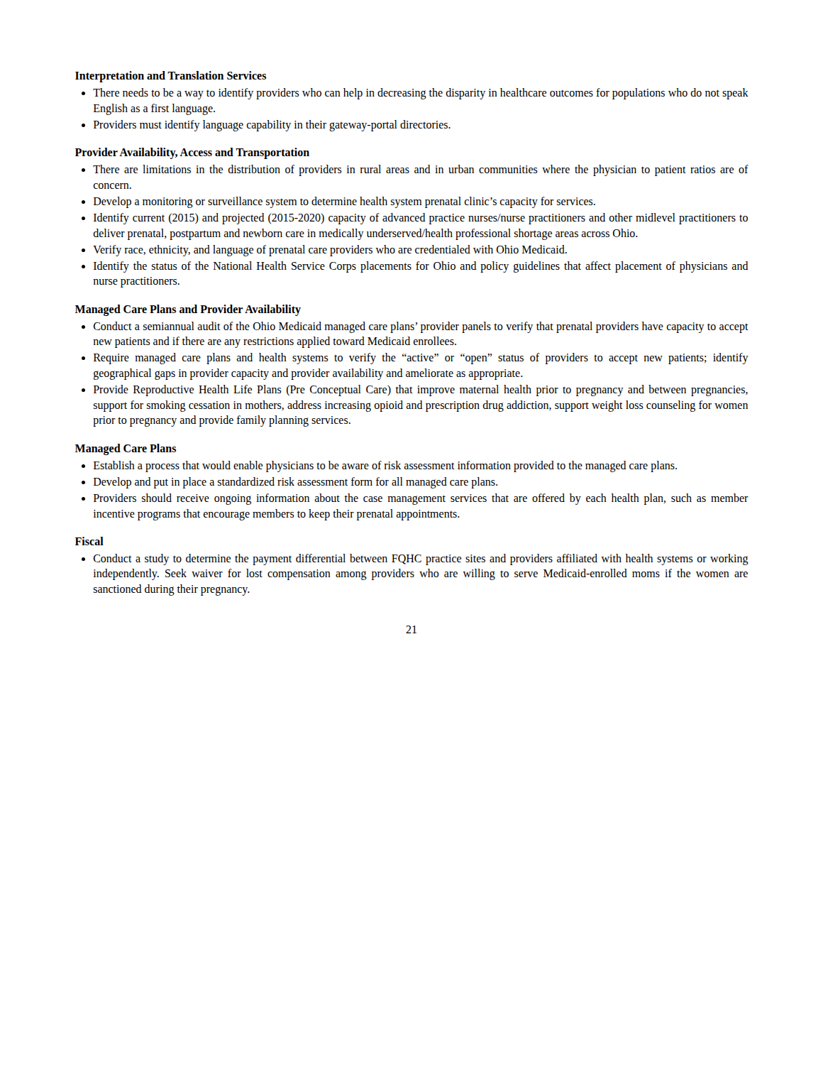Interpretation and Translation Services
There needs to be a way to identify providers who can help in decreasing the disparity in healthcare outcomes for populations who do not speak English as a first language.
Providers must identify language capability in their gateway-portal directories.
Provider Availability, Access and Transportation
There are limitations in the distribution of providers in rural areas and in urban communities where the physician to patient ratios are of concern.
Develop a monitoring or surveillance system to determine health system prenatal clinic’s capacity for services.
Identify current (2015) and projected (2015-2020) capacity of advanced practice nurses/nurse practitioners and other midlevel practitioners to deliver prenatal, postpartum and newborn care in medically underserved/health professional shortage areas across Ohio.
Verify race, ethnicity, and language of prenatal care providers who are credentialed with Ohio Medicaid.
Identify the status of the National Health Service Corps placements for Ohio and policy guidelines that affect placement of physicians and nurse practitioners.
Managed Care Plans and Provider Availability
Conduct a semiannual audit of the Ohio Medicaid managed care plans’ provider panels to verify that prenatal providers have capacity to accept new patients and if there are any restrictions applied toward Medicaid enrollees.
Require managed care plans and health systems to verify the “active” or “open” status of providers to accept new patients; identify geographical gaps in provider capacity and provider availability and ameliorate as appropriate.
Provide Reproductive Health Life Plans (Pre Conceptual Care) that improve maternal health prior to pregnancy and between pregnancies, support for smoking cessation in mothers, address increasing opioid and prescription drug addiction, support weight loss counseling for women prior to pregnancy and provide family planning services.
Managed Care Plans
Establish a process that would enable physicians to be aware of risk assessment information provided to the managed care plans.
Develop and put in place a standardized risk assessment form for all managed care plans.
Providers should receive ongoing information about the case management services that are offered by each health plan, such as member incentive programs that encourage members to keep their prenatal appointments.
Fiscal
Conduct a study to determine the payment differential between FQHC practice sites and providers affiliated with health systems or working independently. Seek waiver for lost compensation among providers who are willing to serve Medicaid-enrolled moms if the women are sanctioned during their pregnancy.
21